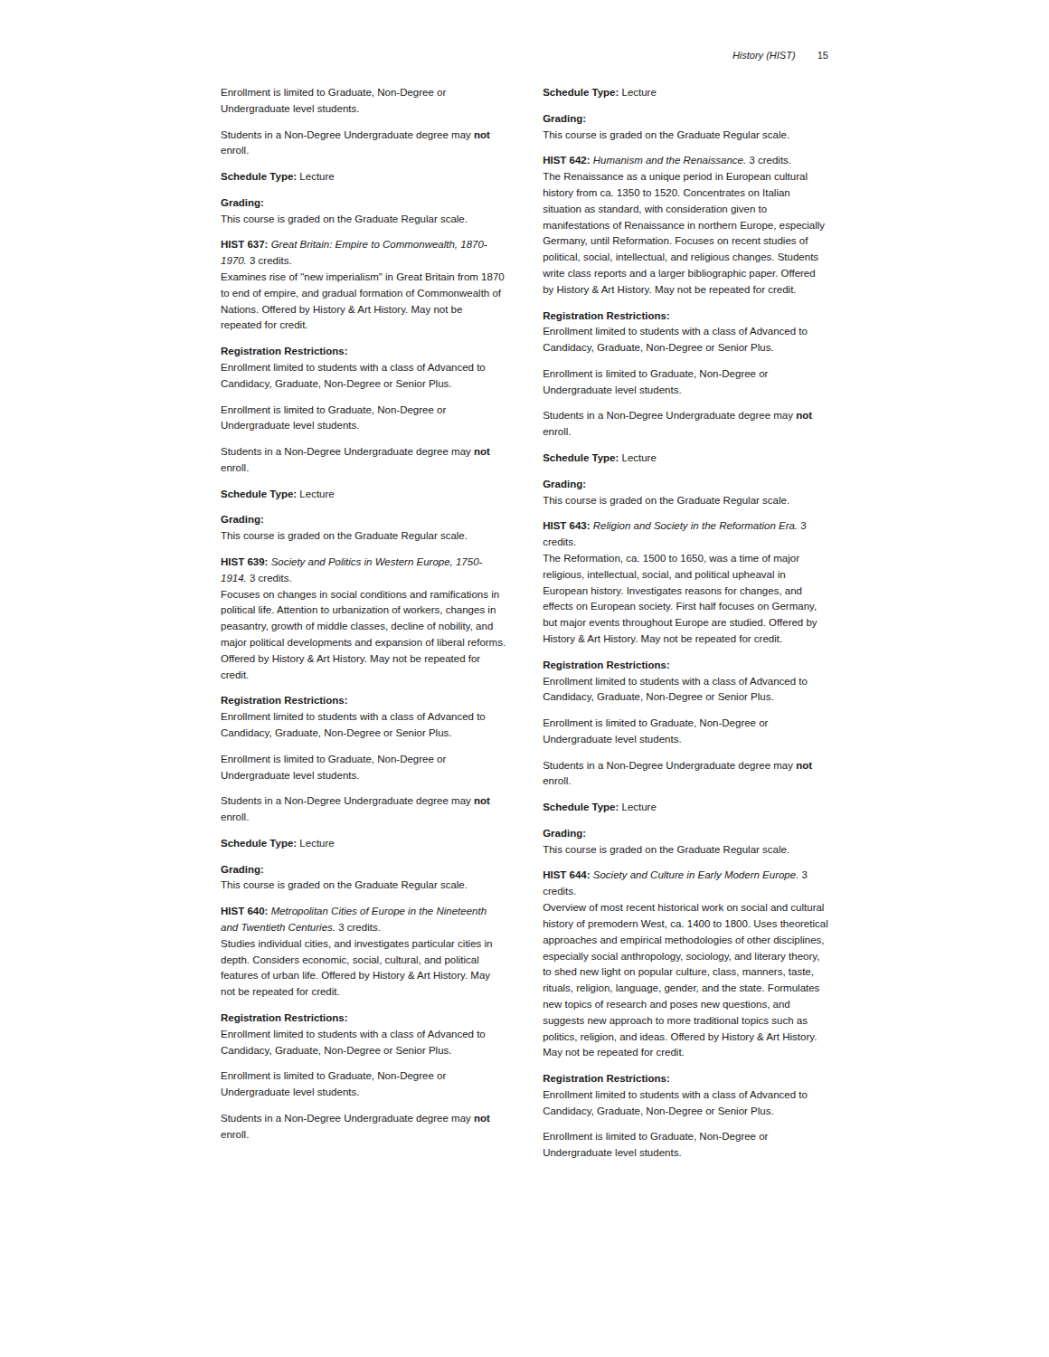History (HIST) 15
Enrollment is limited to Graduate, Non-Degree or Undergraduate level students.
Students in a Non-Degree Undergraduate degree may not enroll.
Schedule Type: Lecture
Grading: This course is graded on the Graduate Regular scale.
HIST 637: Great Britain: Empire to Commonwealth, 1870-1970. 3 credits.
Examines rise of "new imperialism" in Great Britain from 1870 to end of empire, and gradual formation of Commonwealth of Nations. Offered by History & Art History. May not be repeated for credit.
Registration Restrictions: Enrollment limited to students with a class of Advanced to Candidacy, Graduate, Non-Degree or Senior Plus.
Enrollment is limited to Graduate, Non-Degree or Undergraduate level students.
Students in a Non-Degree Undergraduate degree may not enroll.
Schedule Type: Lecture
Grading: This course is graded on the Graduate Regular scale.
HIST 639: Society and Politics in Western Europe, 1750-1914. 3 credits.
Focuses on changes in social conditions and ramifications in political life. Attention to urbanization of workers, changes in peasantry, growth of middle classes, decline of nobility, and major political developments and expansion of liberal reforms. Offered by History & Art History. May not be repeated for credit.
Registration Restrictions: Enrollment limited to students with a class of Advanced to Candidacy, Graduate, Non-Degree or Senior Plus.
Enrollment is limited to Graduate, Non-Degree or Undergraduate level students.
Students in a Non-Degree Undergraduate degree may not enroll.
Schedule Type: Lecture
Grading: This course is graded on the Graduate Regular scale.
HIST 640: Metropolitan Cities of Europe in the Nineteenth and Twentieth Centuries. 3 credits.
Studies individual cities, and investigates particular cities in depth. Considers economic, social, cultural, and political features of urban life. Offered by History & Art History. May not be repeated for credit.
Registration Restrictions: Enrollment limited to students with a class of Advanced to Candidacy, Graduate, Non-Degree or Senior Plus.
Enrollment is limited to Graduate, Non-Degree or Undergraduate level students.
Students in a Non-Degree Undergraduate degree may not enroll.
Schedule Type: Lecture
Grading: This course is graded on the Graduate Regular scale.
HIST 642: Humanism and the Renaissance. 3 credits.
The Renaissance as a unique period in European cultural history from ca. 1350 to 1520. Concentrates on Italian situation as standard, with consideration given to manifestations of Renaissance in northern Europe, especially Germany, until Reformation. Focuses on recent studies of political, social, intellectual, and religious changes. Students write class reports and a larger bibliographic paper. Offered by History & Art History. May not be repeated for credit.
Registration Restrictions: Enrollment limited to students with a class of Advanced to Candidacy, Graduate, Non-Degree or Senior Plus.
Enrollment is limited to Graduate, Non-Degree or Undergraduate level students.
Students in a Non-Degree Undergraduate degree may not enroll.
Schedule Type: Lecture
Grading: This course is graded on the Graduate Regular scale.
HIST 643: Religion and Society in the Reformation Era. 3 credits.
The Reformation, ca. 1500 to 1650, was a time of major religious, intellectual, social, and political upheaval in European history. Investigates reasons for changes, and effects on European society. First half focuses on Germany, but major events throughout Europe are studied. Offered by History & Art History. May not be repeated for credit.
Registration Restrictions: Enrollment limited to students with a class of Advanced to Candidacy, Graduate, Non-Degree or Senior Plus.
Enrollment is limited to Graduate, Non-Degree or Undergraduate level students.
Students in a Non-Degree Undergraduate degree may not enroll.
Schedule Type: Lecture
Grading: This course is graded on the Graduate Regular scale.
HIST 644: Society and Culture in Early Modern Europe. 3 credits.
Overview of most recent historical work on social and cultural history of premodern West, ca. 1400 to 1800. Uses theoretical approaches and empirical methodologies of other disciplines, especially social anthropology, sociology, and literary theory, to shed new light on popular culture, class, manners, taste, rituals, religion, language, gender, and the state. Formulates new topics of research and poses new questions, and suggests new approach to more traditional topics such as politics, religion, and ideas. Offered by History & Art History. May not be repeated for credit.
Registration Restrictions: Enrollment limited to students with a class of Advanced to Candidacy, Graduate, Non-Degree or Senior Plus.
Enrollment is limited to Graduate, Non-Degree or Undergraduate level students.